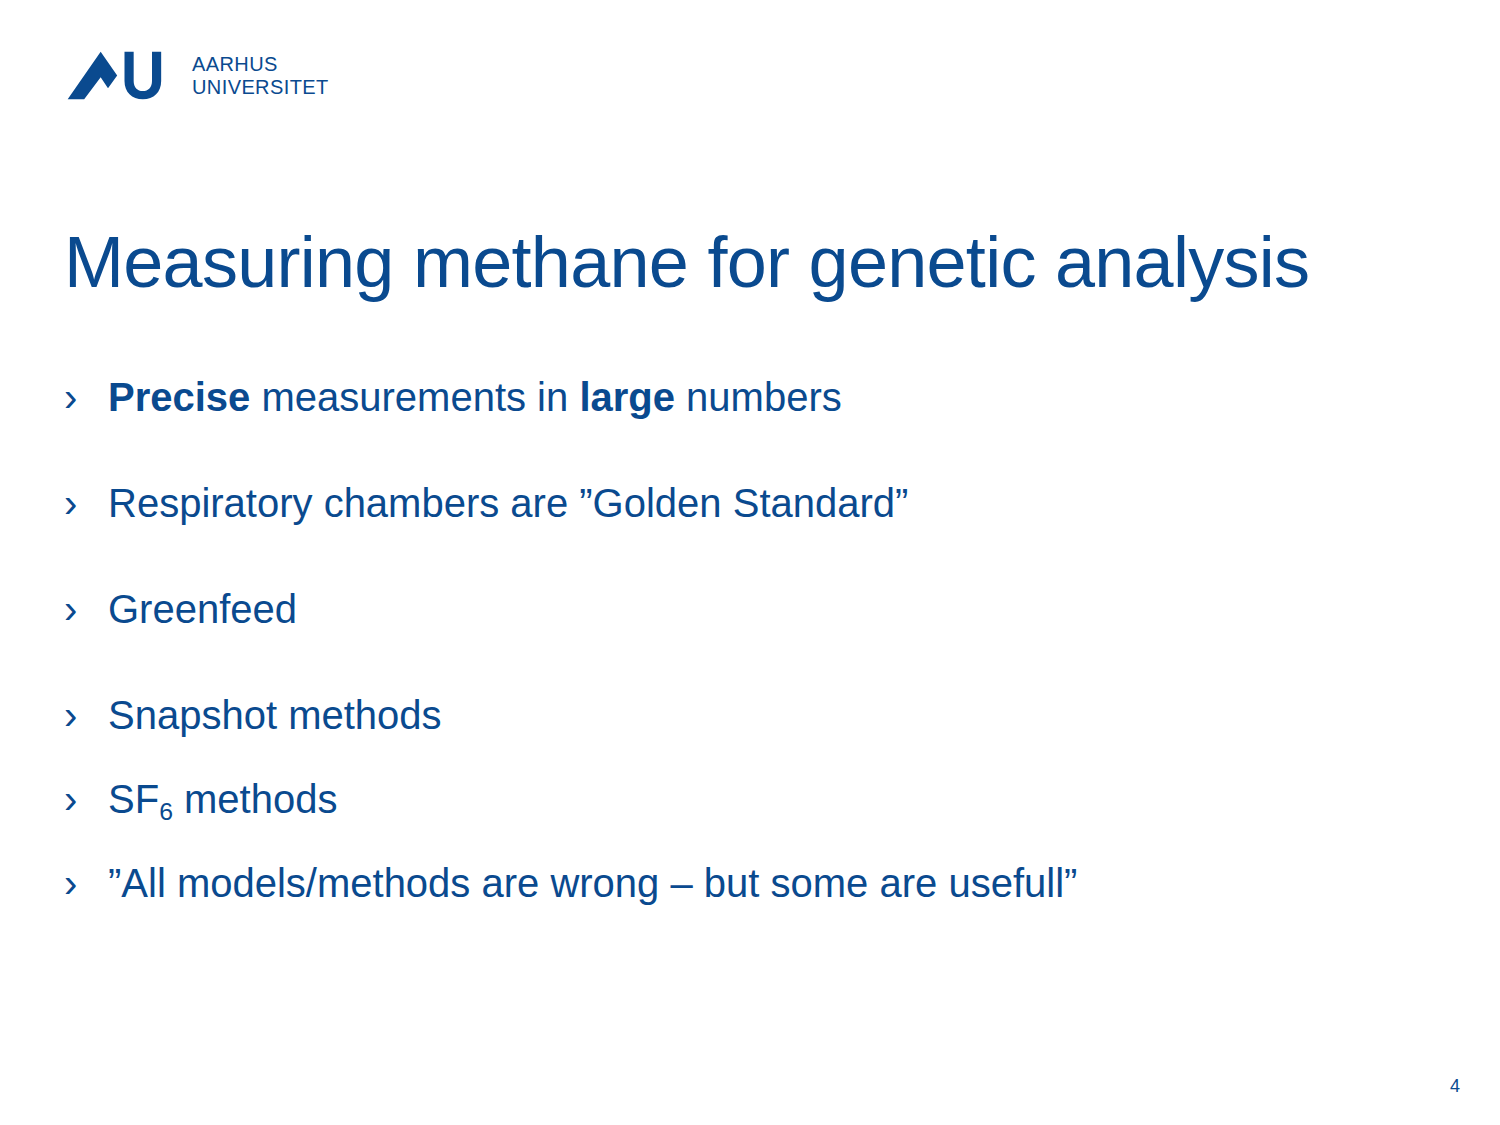Aarhus
Universitet
Measuring methane for genetic analysis
Precise measurements in large numbers
Respiratory chambers are ”Golden Standard”
Greenfeed
Snapshot methods
SF6 methods
”All models/methods are wrong – but some are usefull”
4